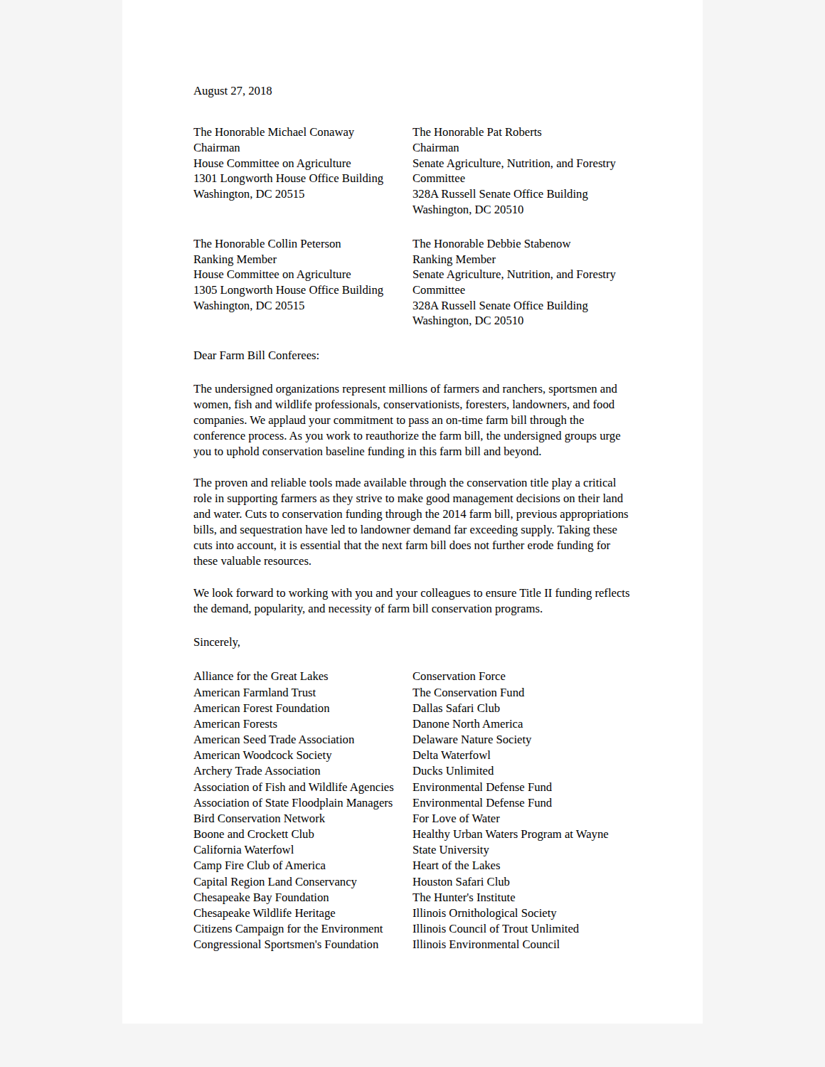August 27, 2018
| The Honorable Michael Conaway Chairman House Committee on Agriculture 1301 Longworth House Office Building Washington, DC 20515 | The Honorable Pat Roberts Chairman Senate Agriculture, Nutrition, and Forestry Committee 328A Russell Senate Office Building Washington, DC 20510 |
| The Honorable Collin Peterson Ranking Member House Committee on Agriculture 1305 Longworth House Office Building Washington, DC 20515 | The Honorable Debbie Stabenow Ranking Member Senate Agriculture, Nutrition, and Forestry Committee 328A Russell Senate Office Building Washington, DC 20510 |
Dear Farm Bill Conferees:
The undersigned organizations represent millions of farmers and ranchers, sportsmen and women, fish and wildlife professionals, conservationists, foresters, landowners, and food companies. We applaud your commitment to pass an on-time farm bill through the conference process. As you work to reauthorize the farm bill, the undersigned groups urge you to uphold conservation baseline funding in this farm bill and beyond.
The proven and reliable tools made available through the conservation title play a critical role in supporting farmers as they strive to make good management decisions on their land and water. Cuts to conservation funding through the 2014 farm bill, previous appropriations bills, and sequestration have led to landowner demand far exceeding supply. Taking these cuts into account, it is essential that the next farm bill does not further erode funding for these valuable resources.
We look forward to working with you and your colleagues to ensure Title II funding reflects the demand, popularity, and necessity of farm bill conservation programs.
Sincerely,
| Alliance for the Great Lakes American Farmland Trust American Forest Foundation American Forests American Seed Trade Association American Woodcock Society Archery Trade Association Association of Fish and Wildlife Agencies Association of State Floodplain Managers Bird Conservation Network Boone and Crockett Club California Waterfowl Camp Fire Club of America Capital Region Land Conservancy Chesapeake Bay Foundation Chesapeake Wildlife Heritage Citizens Campaign for the Environment Congressional Sportsmen's Foundation | Conservation Force The Conservation Fund Dallas Safari Club Danone North America Delaware Nature Society Delta Waterfowl Ducks Unlimited Environmental Defense Fund Environmental Defense Fund For Love of Water Healthy Urban Waters Program at Wayne State University Heart of the Lakes Houston Safari Club The Hunter's Institute Illinois Ornithological Society Illinois Council of Trout Unlimited Illinois Environmental Council |